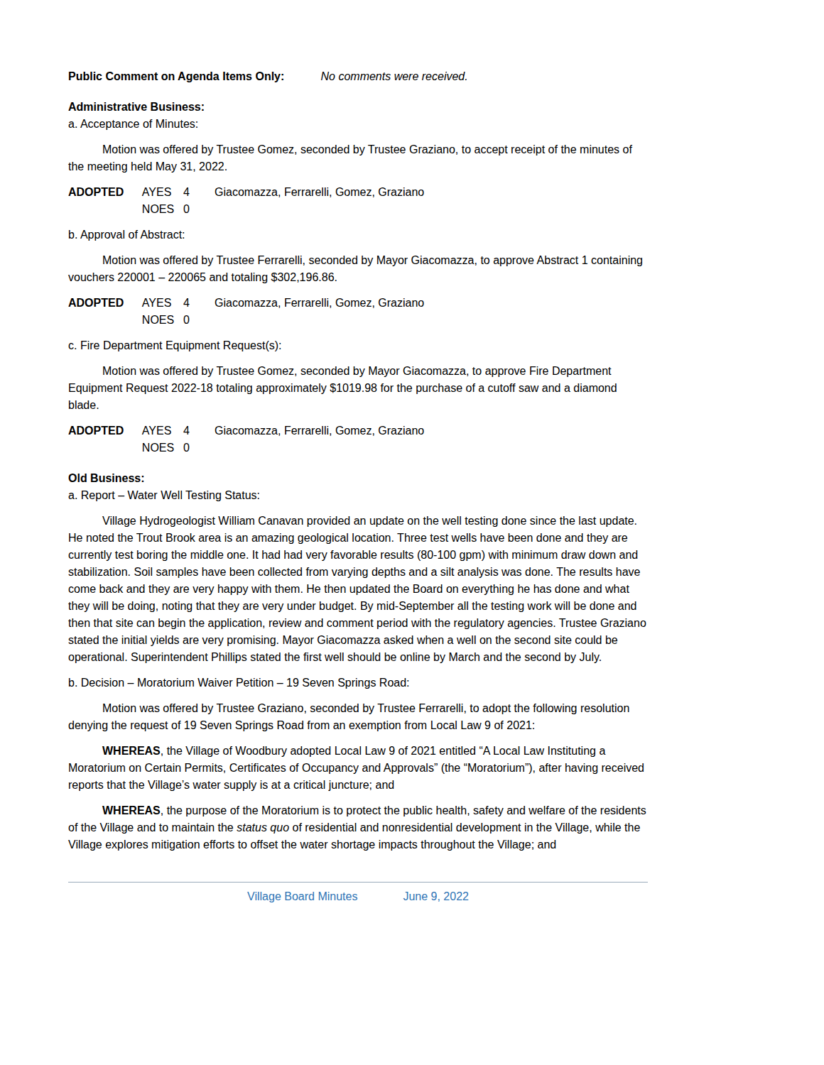Public Comment on Agenda Items Only: No comments were received.
Administrative Business:
a. Acceptance of Minutes:
Motion was offered by Trustee Gomez, seconded by Trustee Graziano, to accept receipt of the minutes of the meeting held May 31, 2022.
| ADOPTED | AYES | 4 | Giacomazza, Ferrarelli, Gomez, Graziano |
| | NOES | 0 | |
b. Approval of Abstract:
Motion was offered by Trustee Ferrarelli, seconded by Mayor Giacomazza, to approve Abstract 1 containing vouchers 220001 – 220065 and totaling $302,196.86.
| ADOPTED | AYES | 4 | Giacomazza, Ferrarelli, Gomez, Graziano |
| | NOES | 0 | |
c. Fire Department Equipment Request(s):
Motion was offered by Trustee Gomez, seconded by Mayor Giacomazza, to approve Fire Department Equipment Request 2022-18 totaling approximately $1019.98 for the purchase of a cutoff saw and a diamond blade.
| ADOPTED | AYES | 4 | Giacomazza, Ferrarelli, Gomez, Graziano |
| | NOES | 0 | |
Old Business:
a. Report – Water Well Testing Status:
Village Hydrogeologist William Canavan provided an update on the well testing done since the last update. He noted the Trout Brook area is an amazing geological location. Three test wells have been done and they are currently test boring the middle one. It had had very favorable results (80-100 gpm) with minimum draw down and stabilization. Soil samples have been collected from varying depths and a silt analysis was done. The results have come back and they are very happy with them. He then updated the Board on everything he has done and what they will be doing, noting that they are very under budget. By mid-September all the testing work will be done and then that site can begin the application, review and comment period with the regulatory agencies. Trustee Graziano stated the initial yields are very promising. Mayor Giacomazza asked when a well on the second site could be operational. Superintendent Phillips stated the first well should be online by March and the second by July.
b. Decision – Moratorium Waiver Petition – 19 Seven Springs Road:
Motion was offered by Trustee Graziano, seconded by Trustee Ferrarelli, to adopt the following resolution denying the request of 19 Seven Springs Road from an exemption from Local Law 9 of 2021:
WHEREAS, the Village of Woodbury adopted Local Law 9 of 2021 entitled “A Local Law Instituting a Moratorium on Certain Permits, Certificates of Occupancy and Approvals” (the “Moratorium”), after having received reports that the Village’s water supply is at a critical juncture; and
WHEREAS, the purpose of the Moratorium is to protect the public health, safety and welfare of the residents of the Village and to maintain the status quo of residential and nonresidential development in the Village, while the Village explores mitigation efforts to offset the water shortage impacts throughout the Village; and
Village Board Minutes June 9, 2022